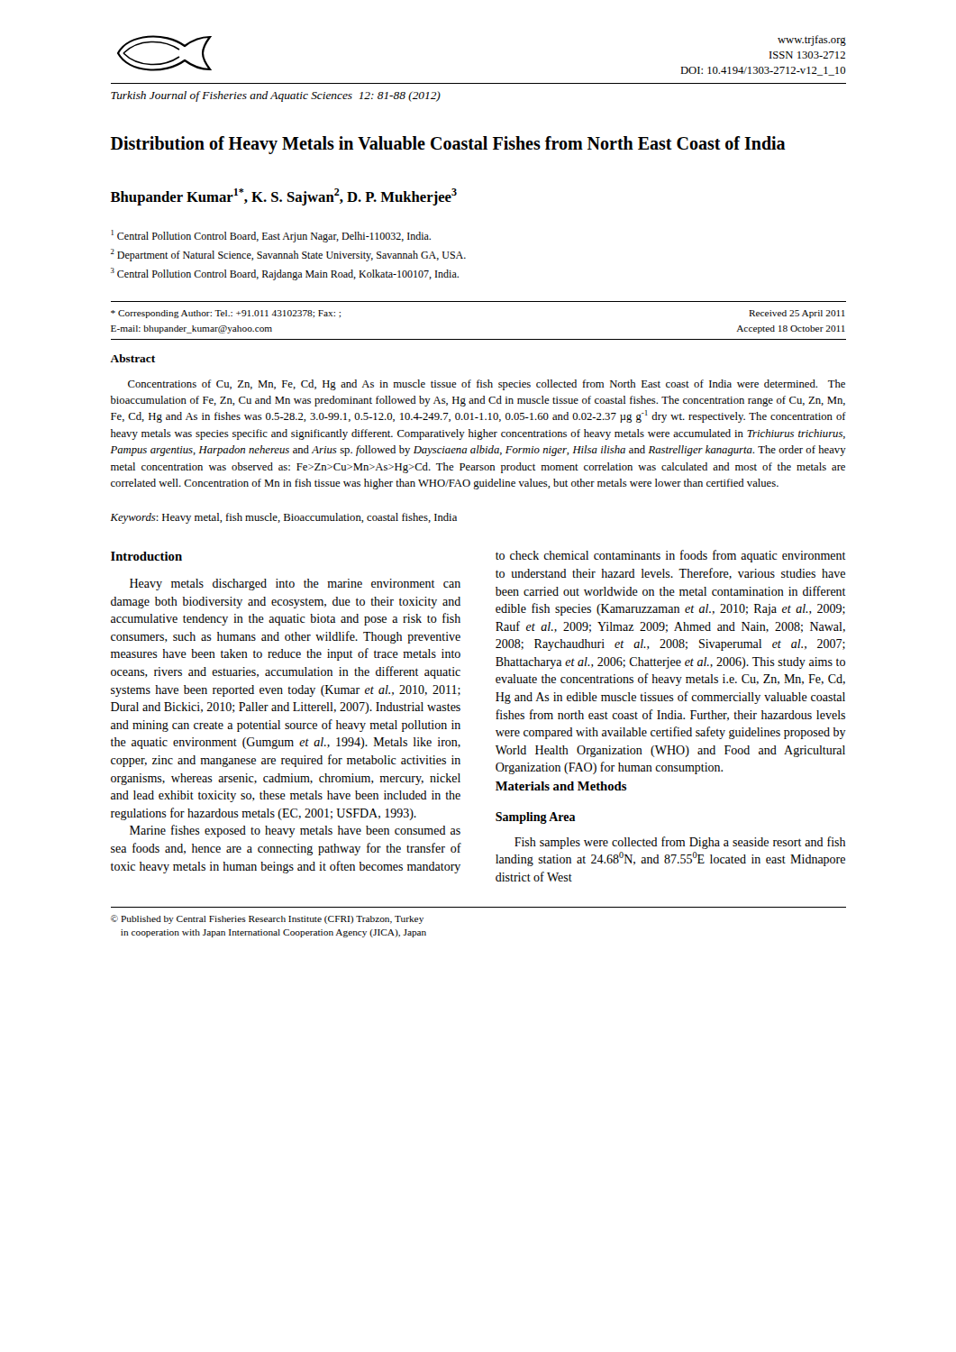www.trjfas.org
ISSN 1303-2712
DOI: 10.4194/1303-2712-v12_1_10
Turkish Journal of Fisheries and Aquatic Sciences 12: 81-88 (2012)
Distribution of Heavy Metals in Valuable Coastal Fishes from North East Coast of India
Bhupander Kumar1*, K. S. Sajwan2, D. P. Mukherjee3
1 Central Pollution Control Board, East Arjun Nagar, Delhi-110032, India.
2 Department of Natural Science, Savannah State University, Savannah GA, USA.
3 Central Pollution Control Board, Rajdanga Main Road, Kolkata-100107, India.
* Corresponding Author: Tel.: +91.011 43102378; Fax: ;
E-mail: bhupander_kumar@yahoo.com
Received 25 April 2011
Accepted 18 October 2011
Abstract
Concentrations of Cu, Zn, Mn, Fe, Cd, Hg and As in muscle tissue of fish species collected from North East coast of India were determined. The bioaccumulation of Fe, Zn, Cu and Mn was predominant followed by As, Hg and Cd in muscle tissue of coastal fishes. The concentration range of Cu, Zn, Mn, Fe, Cd, Hg and As in fishes was 0.5-28.2, 3.0-99.1, 0.5-12.0, 10.4-249.7, 0.01-1.10, 0.05-1.60 and 0.02-2.37 µg g-1 dry wt. respectively. The concentration of heavy metals was species specific and significantly different. Comparatively higher concentrations of heavy metals were accumulated in Trichiurus trichiurus, Pampus argentius, Harpadon nehereus and Arius sp. followed by Daysciaena albida, Formio niger, Hilsa ilisha and Rastrelliger kanagurta. The order of heavy metal concentration was observed as: Fe>Zn>Cu>Mn>As>Hg>Cd. The Pearson product moment correlation was calculated and most of the metals are correlated well. Concentration of Mn in fish tissue was higher than WHO/FAO guideline values, but other metals were lower than certified values.
Keywords: Heavy metal, fish muscle, Bioaccumulation, coastal fishes, India
Introduction
Heavy metals discharged into the marine environment can damage both biodiversity and ecosystem, due to their toxicity and accumulative tendency in the aquatic biota and pose a risk to fish consumers, such as humans and other wildlife. Though preventive measures have been taken to reduce the input of trace metals into oceans, rivers and estuaries, accumulation in the different aquatic systems have been reported even today (Kumar et al., 2010, 2011; Dural and Bickici, 2010; Paller and Litterell, 2007). Industrial wastes and mining can create a potential source of heavy metal pollution in the aquatic environment (Gumgum et al., 1994). Metals like iron, copper, zinc and manganese are required for metabolic activities in organisms, whereas arsenic, cadmium, chromium, mercury, nickel and lead exhibit toxicity so, these metals have been included in the regulations for hazardous metals (EC, 2001; USFDA, 1993).
Marine fishes exposed to heavy metals have been consumed as sea foods and, hence are a connecting pathway for the transfer of toxic heavy metals in human beings and it often becomes mandatory to check chemical contaminants in foods from aquatic environment to understand their hazard levels. Therefore, various studies have been carried out worldwide on the metal contamination in different edible fish species (Kamaruzzaman et al., 2010; Raja et al., 2009; Rauf et al., 2009; Yilmaz 2009; Ahmed and Nain, 2008; Nawal, 2008; Raychaudhuri et al., 2008; Sivaperumal et al., 2007; Bhattacharya et al., 2006; Chatterjee et al., 2006). This study aims to evaluate the concentrations of heavy metals i.e. Cu, Zn, Mn, Fe, Cd, Hg and As in edible muscle tissues of commercially valuable coastal fishes from north east coast of India. Further, their hazardous levels were compared with available certified safety guidelines proposed by World Health Organization (WHO) and Food and Agricultural Organization (FAO) for human consumption.
Materials and Methods
Sampling Area
Fish samples were collected from Digha a seaside resort and fish landing station at 24.680N, and 87.550E located in east Midnapore district of West
© Published by Central Fisheries Research Institute (CFRI) Trabzon, Turkey
in cooperation with Japan International Cooperation Agency (JICA), Japan